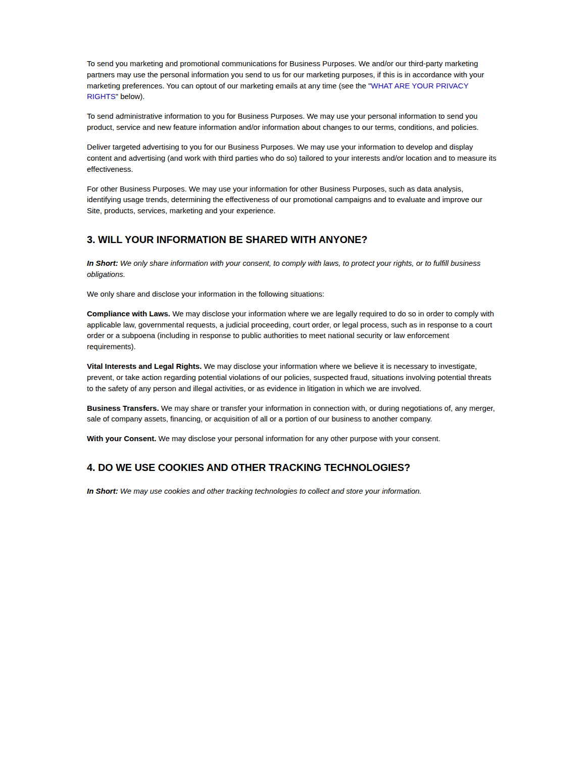To send you marketing and promotional communications for Business Purposes. We and/or our third-party marketing partners may use the personal information you send to us for our marketing purposes, if this is in accordance with your marketing preferences. You can optout of our marketing emails at any time (see the "WHAT ARE YOUR PRIVACY RIGHTS" below).
To send administrative information to you for Business Purposes. We may use your personal information to send you product, service and new feature information and/or information about changes to our terms, conditions, and policies.
Deliver targeted advertising to you for our Business Purposes. We may use your information to develop and display content and advertising (and work with third parties who do so) tailored to your interests and/or location and to measure its effectiveness.
For other Business Purposes. We may use your information for other Business Purposes, such as data analysis, identifying usage trends, determining the effectiveness of our promotional campaigns and to evaluate and improve our Site, products, services, marketing and your experience.
3. WILL YOUR INFORMATION BE SHARED WITH ANYONE?
In Short: We only share information with your consent, to comply with laws, to protect your rights, or to fulfill business obligations.
We only share and disclose your information in the following situations:
Compliance with Laws. We may disclose your information where we are legally required to do so in order to comply with applicable law, governmental requests, a judicial proceeding, court order, or legal process, such as in response to a court order or a subpoena (including in response to public authorities to meet national security or law enforcement requirements).
Vital Interests and Legal Rights. We may disclose your information where we believe it is necessary to investigate, prevent, or take action regarding potential violations of our policies, suspected fraud, situations involving potential threats to the safety of any person and illegal activities, or as evidence in litigation in which we are involved.
Business Transfers. We may share or transfer your information in connection with, or during negotiations of, any merger, sale of company assets, financing, or acquisition of all or a portion of our business to another company.
With your Consent. We may disclose your personal information for any other purpose with your consent.
4. DO WE USE COOKIES AND OTHER TRACKING TECHNOLOGIES?
In Short: We may use cookies and other tracking technologies to collect and store your information.